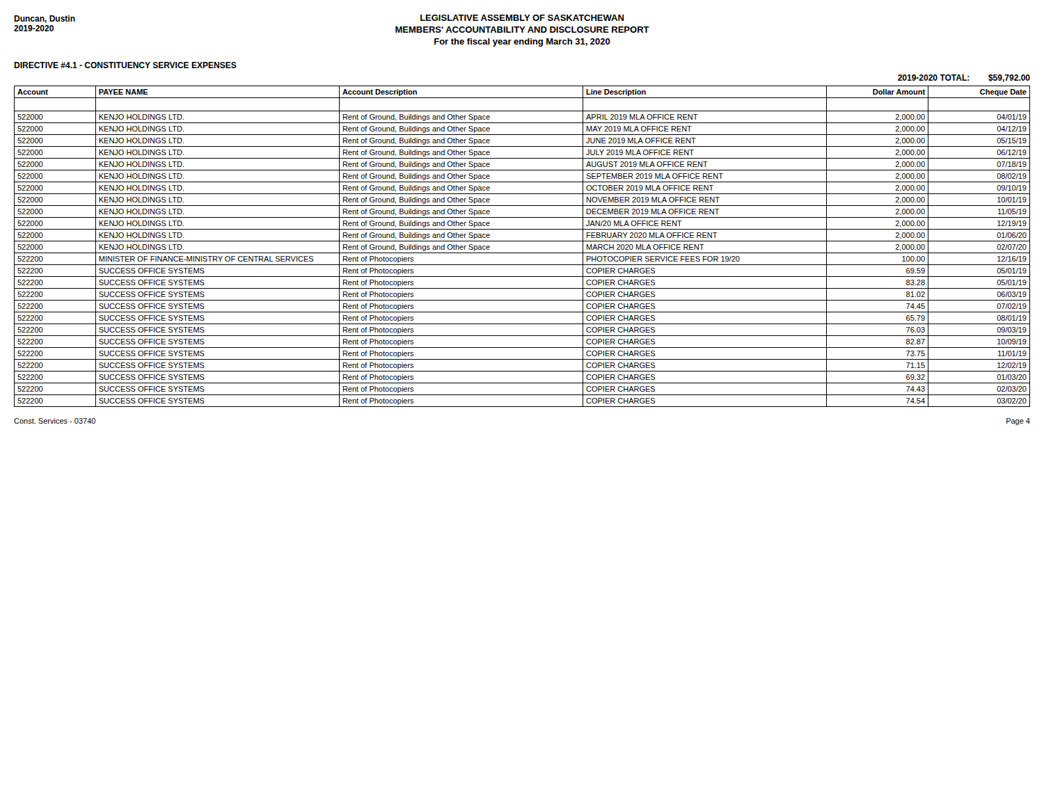Duncan, Dustin
2019-2020
LEGISLATIVE ASSEMBLY OF SASKATCHEWAN
MEMBERS' ACCOUNTABILITY AND DISCLOSURE REPORT
For the fiscal year ending March 31, 2020
DIRECTIVE #4.1 - CONSTITUENCY SERVICE EXPENSES
2019-2020 TOTAL: $59,792.00
| Account | PAYEE NAME | Account Description | Line Description | Dollar Amount | Cheque Date |
| --- | --- | --- | --- | --- | --- |
| 522000 | KENJO HOLDINGS LTD. | Rent of Ground, Buildings and Other Space | APRIL 2019 MLA OFFICE RENT | 2,000.00 | 04/01/19 |
| 522000 | KENJO HOLDINGS LTD. | Rent of Ground, Buildings and Other Space | MAY 2019 MLA OFFICE RENT | 2,000.00 | 04/12/19 |
| 522000 | KENJO HOLDINGS LTD. | Rent of Ground, Buildings and Other Space | JUNE 2019 MLA OFFICE RENT | 2,000.00 | 05/15/19 |
| 522000 | KENJO HOLDINGS LTD. | Rent of Ground, Buildings and Other Space | JULY 2019 MLA OFFICE RENT | 2,000.00 | 06/12/19 |
| 522000 | KENJO HOLDINGS LTD. | Rent of Ground, Buildings and Other Space | AUGUST 2019 MLA OFFICE RENT | 2,000.00 | 07/18/19 |
| 522000 | KENJO HOLDINGS LTD. | Rent of Ground, Buildings and Other Space | SEPTEMBER 2019 MLA OFFICE RENT | 2,000.00 | 08/02/19 |
| 522000 | KENJO HOLDINGS LTD. | Rent of Ground, Buildings and Other Space | OCTOBER 2019 MLA OFFICE RENT | 2,000.00 | 09/10/19 |
| 522000 | KENJO HOLDINGS LTD. | Rent of Ground, Buildings and Other Space | NOVEMBER 2019 MLA OFFICE RENT | 2,000.00 | 10/01/19 |
| 522000 | KENJO HOLDINGS LTD. | Rent of Ground, Buildings and Other Space | DECEMBER 2019 MLA OFFICE RENT | 2,000.00 | 11/05/19 |
| 522000 | KENJO HOLDINGS LTD. | Rent of Ground, Buildings and Other Space | JAN/20 MLA OFFICE RENT | 2,000.00 | 12/19/19 |
| 522000 | KENJO HOLDINGS LTD. | Rent of Ground, Buildings and Other Space | FEBRUARY 2020 MLA OFFICE RENT | 2,000.00 | 01/06/20 |
| 522000 | KENJO HOLDINGS LTD. | Rent of Ground, Buildings and Other Space | MARCH 2020 MLA OFFICE RENT | 2,000.00 | 02/07/20 |
| 522200 | MINISTER OF FINANCE-MINISTRY OF CENTRAL SERVICES | Rent of Photocopiers | PHOTOCOPIER SERVICE FEES FOR 19/20 | 100.00 | 12/16/19 |
| 522200 | SUCCESS OFFICE SYSTEMS | Rent of Photocopiers | COPIER CHARGES | 69.59 | 05/01/19 |
| 522200 | SUCCESS OFFICE SYSTEMS | Rent of Photocopiers | COPIER CHARGES | 83.28 | 05/01/19 |
| 522200 | SUCCESS OFFICE SYSTEMS | Rent of Photocopiers | COPIER CHARGES | 81.02 | 06/03/19 |
| 522200 | SUCCESS OFFICE SYSTEMS | Rent of Photocopiers | COPIER CHARGES | 74.45 | 07/02/19 |
| 522200 | SUCCESS OFFICE SYSTEMS | Rent of Photocopiers | COPIER CHARGES | 65.79 | 08/01/19 |
| 522200 | SUCCESS OFFICE SYSTEMS | Rent of Photocopiers | COPIER CHARGES | 76.03 | 09/03/19 |
| 522200 | SUCCESS OFFICE SYSTEMS | Rent of Photocopiers | COPIER CHARGES | 82.87 | 10/09/19 |
| 522200 | SUCCESS OFFICE SYSTEMS | Rent of Photocopiers | COPIER CHARGES | 73.75 | 11/01/19 |
| 522200 | SUCCESS OFFICE SYSTEMS | Rent of Photocopiers | COPIER CHARGES | 71.15 | 12/02/19 |
| 522200 | SUCCESS OFFICE SYSTEMS | Rent of Photocopiers | COPIER CHARGES | 69.32 | 01/03/20 |
| 522200 | SUCCESS OFFICE SYSTEMS | Rent of Photocopiers | COPIER CHARGES | 74.43 | 02/03/20 |
| 522200 | SUCCESS OFFICE SYSTEMS | Rent of Photocopiers | COPIER CHARGES | 74.54 | 03/02/20 |
Const. Services - 03740
Page 4